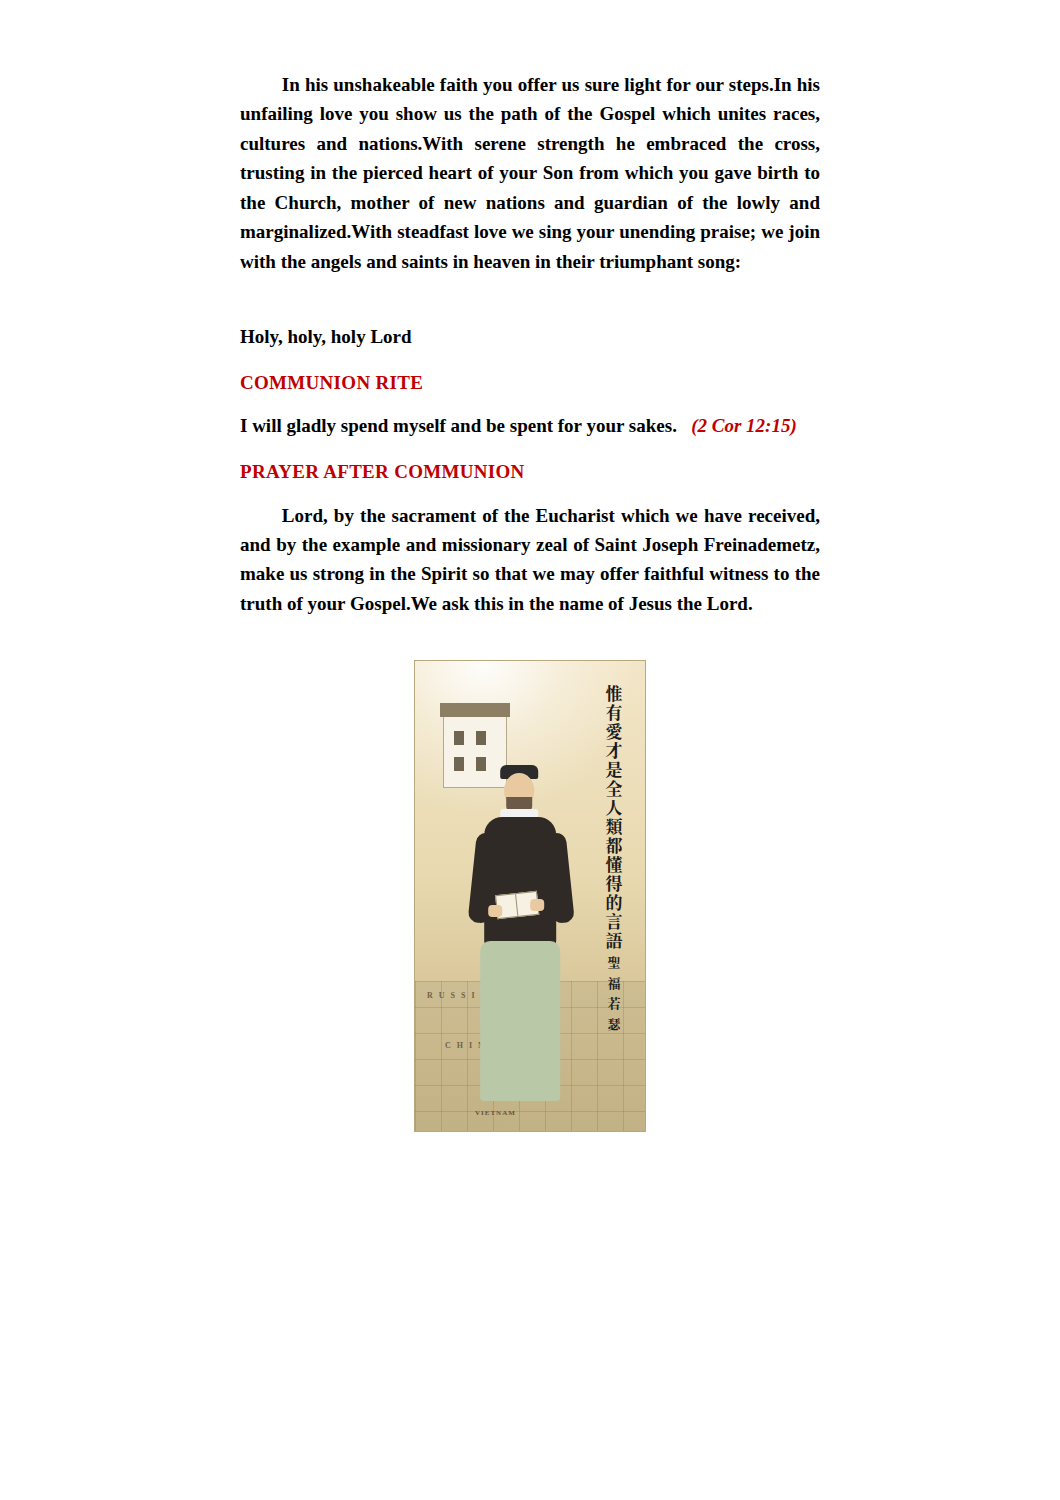In his unshakeable faith you offer us sure light for our steps.In his unfailing love you show us the path of the Gospel which unites races, cultures and nations.With serene strength he embraced the cross, trusting in the pierced heart of your Son from which you gave birth to the Church, mother of new nations and guardian of the lowly and marginalized.With steadfast love we sing your unending praise; we join with the angels and saints in heaven in their triumphant song:
Holy, holy, holy Lord
COMMUNION RITE
I will gladly spend myself and be spent for your sakes. (2 Cor 12:15)
PRAYER AFTER COMMUNION
Lord, by the sacrament of the Eucharist which we have received, and by the example and missionary zeal of Saint Joseph Freinademetz, make us strong in the Spirit so that we may offer faithful witness to the truth of your Gospel.We ask this in the name of Jesus the Lord.
VIETNAM
惟 有 愛 才 是 全 人 類 都 懂 得 的 言 語 聖 福 若 瑟